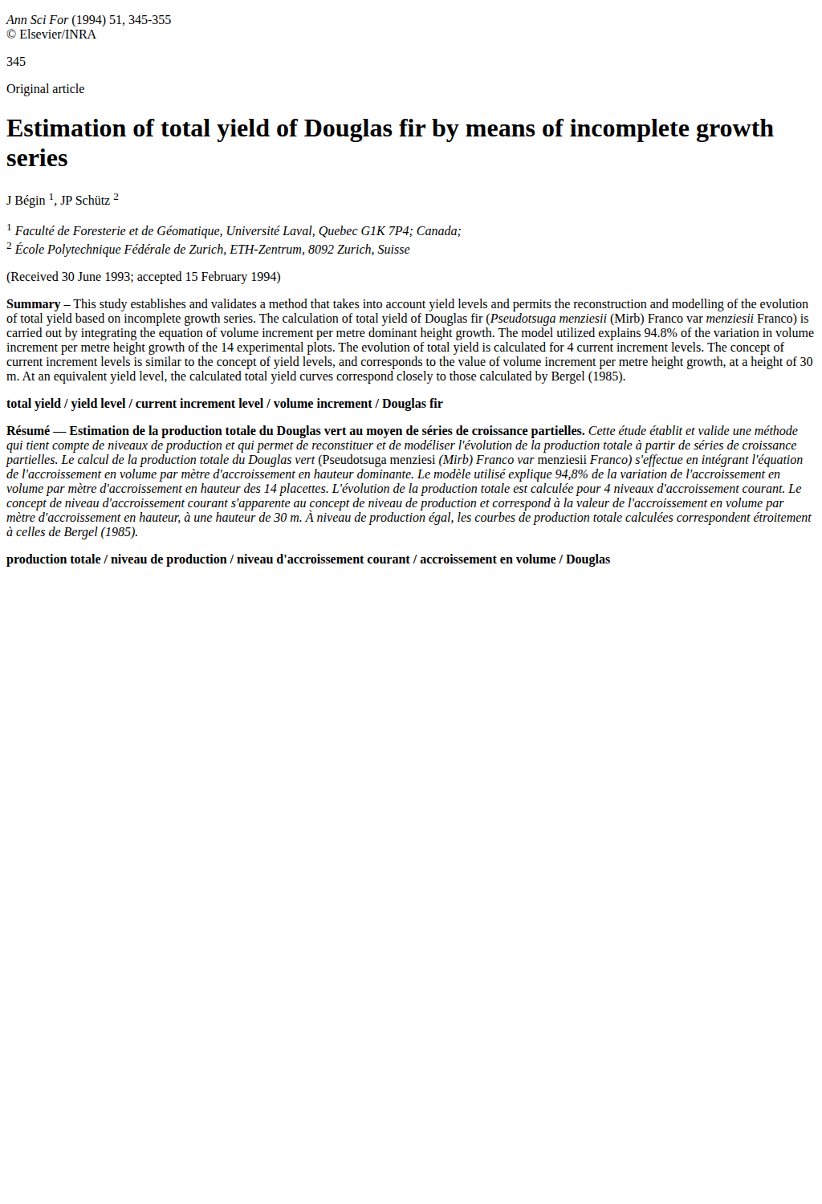Ann Sci For (1994) 51, 345-355
© Elsevier/INRA
345
Original article
Estimation of total yield of Douglas fir by means of incomplete growth series
J Bégin 1, JP Schütz 2
1 Faculté de Foresterie et de Géomatique, Université Laval, Quebec G1K 7P4; Canada;
2 École Polytechnique Fédérale de Zurich, ETH-Zentrum, 8092 Zurich, Suisse
(Received 30 June 1993; accepted 15 February 1994)
Summary – This study establishes and validates a method that takes into account yield levels and permits the reconstruction and modelling of the evolution of total yield based on incomplete growth series. The calculation of total yield of Douglas fir (Pseudotsuga menziesii (Mirb) Franco var menziesii Franco) is carried out by integrating the equation of volume increment per metre dominant height growth. The model utilized explains 94.8% of the variation in volume increment per metre height growth of the 14 experimental plots. The evolution of total yield is calculated for 4 current increment levels. The concept of current increment levels is similar to the concept of yield levels, and corresponds to the value of volume increment per metre height growth, at a height of 30 m. At an equivalent yield level, the calculated total yield curves correspond closely to those calculated by Bergel (1985).
total yield / yield level / current increment level / volume increment / Douglas fir
Résumé — Estimation de la production totale du Douglas vert au moyen de séries de croissance partielles. Cette étude établit et valide une méthode qui tient compte de niveaux de production et qui permet de reconstituer et de modéliser l'évolution de la production totale à partir de séries de croissance partielles. Le calcul de la production totale du Douglas vert (Pseudotsuga menziesi (Mirb) Franco var menziesii Franco) s'effectue en intégrant l'équation de l'accroissement en volume par mètre d'accroissement en hauteur dominante. Le modèle utilisé explique 94,8% de la variation de l'accroissement en volume par mètre d'accroissement en hauteur des 14 placettes. L'évolution de la production totale est calculée pour 4 niveaux d'accroissement courant. Le concept de niveau d'accroissement courant s'apparente au concept de niveau de production et correspond à la valeur de l'accroissement en volume par mètre d'accroissement en hauteur, à une hauteur de 30 m. À niveau de production égal, les courbes de production totale calculées correspondent étroitement à celles de Bergel (1985).
production totale / niveau de production / niveau d'accroissement courant / accroissement en volume / Douglas